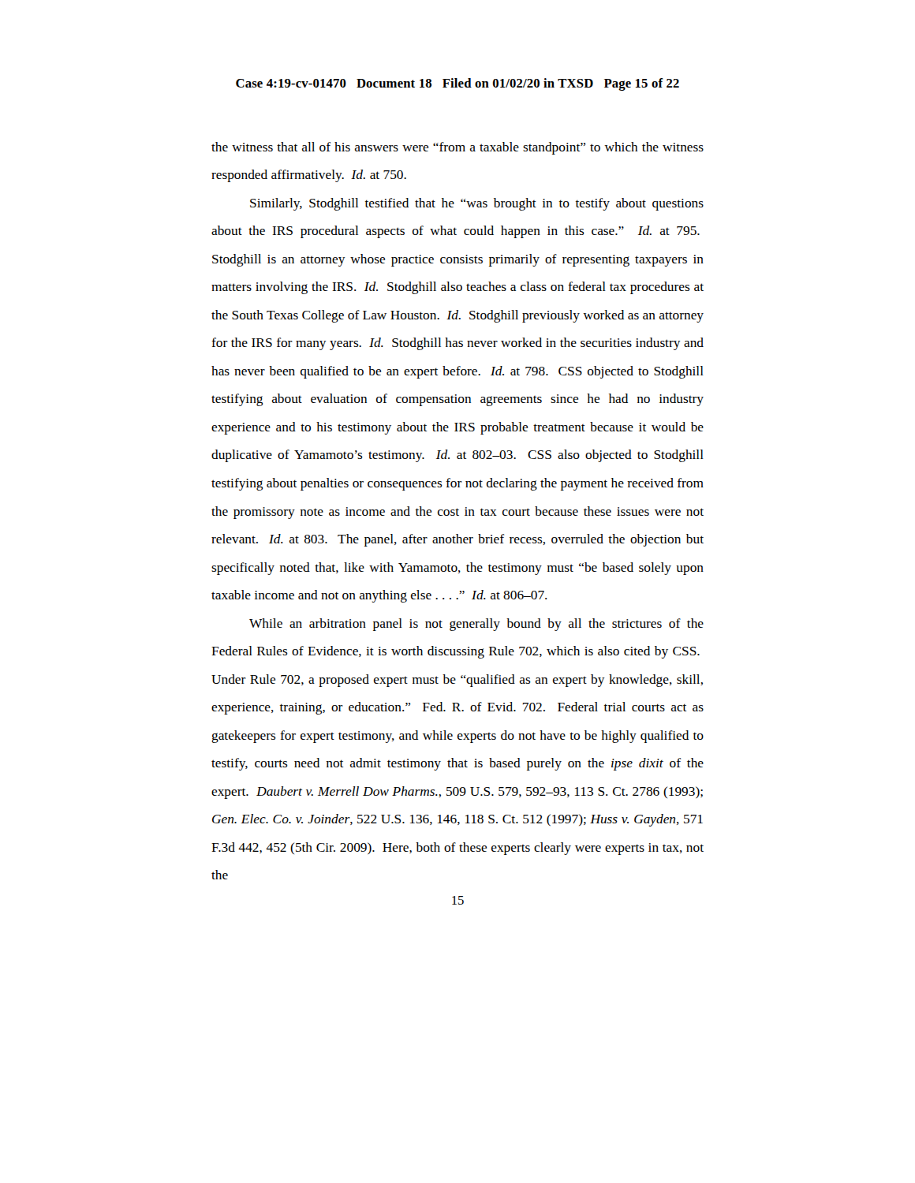Case 4:19-cv-01470 Document 18 Filed on 01/02/20 in TXSD Page 15 of 22
the witness that all of his answers were “from a taxable standpoint” to which the witness responded affirmatively. Id. at 750.
Similarly, Stodghill testified that he “was brought in to testify about questions about the IRS procedural aspects of what could happen in this case.” Id. at 795. Stodghill is an attorney whose practice consists primarily of representing taxpayers in matters involving the IRS. Id. Stodghill also teaches a class on federal tax procedures at the South Texas College of Law Houston. Id. Stodghill previously worked as an attorney for the IRS for many years. Id. Stodghill has never worked in the securities industry and has never been qualified to be an expert before. Id. at 798. CSS objected to Stodghill testifying about evaluation of compensation agreements since he had no industry experience and to his testimony about the IRS probable treatment because it would be duplicative of Yamamoto’s testimony. Id. at 802–03. CSS also objected to Stodghill testifying about penalties or consequences for not declaring the payment he received from the promissory note as income and the cost in tax court because these issues were not relevant. Id. at 803. The panel, after another brief recess, overruled the objection but specifically noted that, like with Yamamoto, the testimony must “be based solely upon taxable income and not on anything else . . . .” Id. at 806–07.
While an arbitration panel is not generally bound by all the strictures of the Federal Rules of Evidence, it is worth discussing Rule 702, which is also cited by CSS. Under Rule 702, a proposed expert must be “qualified as an expert by knowledge, skill, experience, training, or education.” Fed. R. of Evid. 702. Federal trial courts act as gatekeepers for expert testimony, and while experts do not have to be highly qualified to testify, courts need not admit testimony that is based purely on the ipse dixit of the expert. Daubert v. Merrell Dow Pharms., 509 U.S. 579, 592–93, 113 S. Ct. 2786 (1993); Gen. Elec. Co. v. Joinder, 522 U.S. 136, 146, 118 S. Ct. 512 (1997); Huss v. Gayden, 571 F.3d 442, 452 (5th Cir. 2009). Here, both of these experts clearly were experts in tax, not the
15